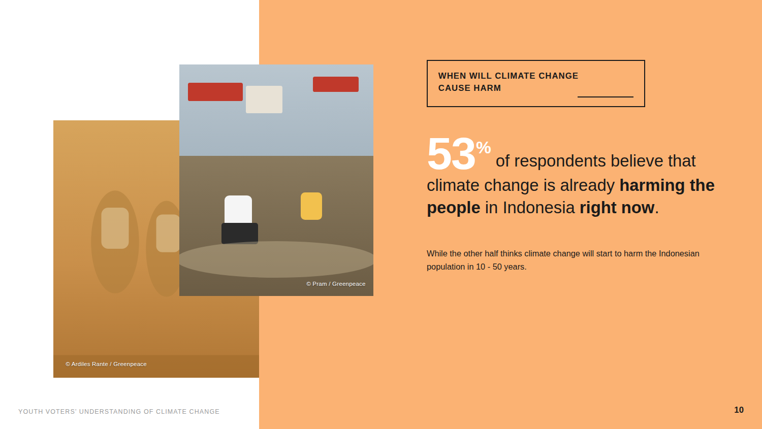© Ardiles Rante / Greenpeace
© Pram / Greenpeace
When will climate change
cause harm
53% of respondents believe that climate change is already harming the people in Indonesia right now.
While the other half thinks climate change will start to harm the Indonesian population in 10 - 50 years.
Youth voters’ understanding of climate change 10